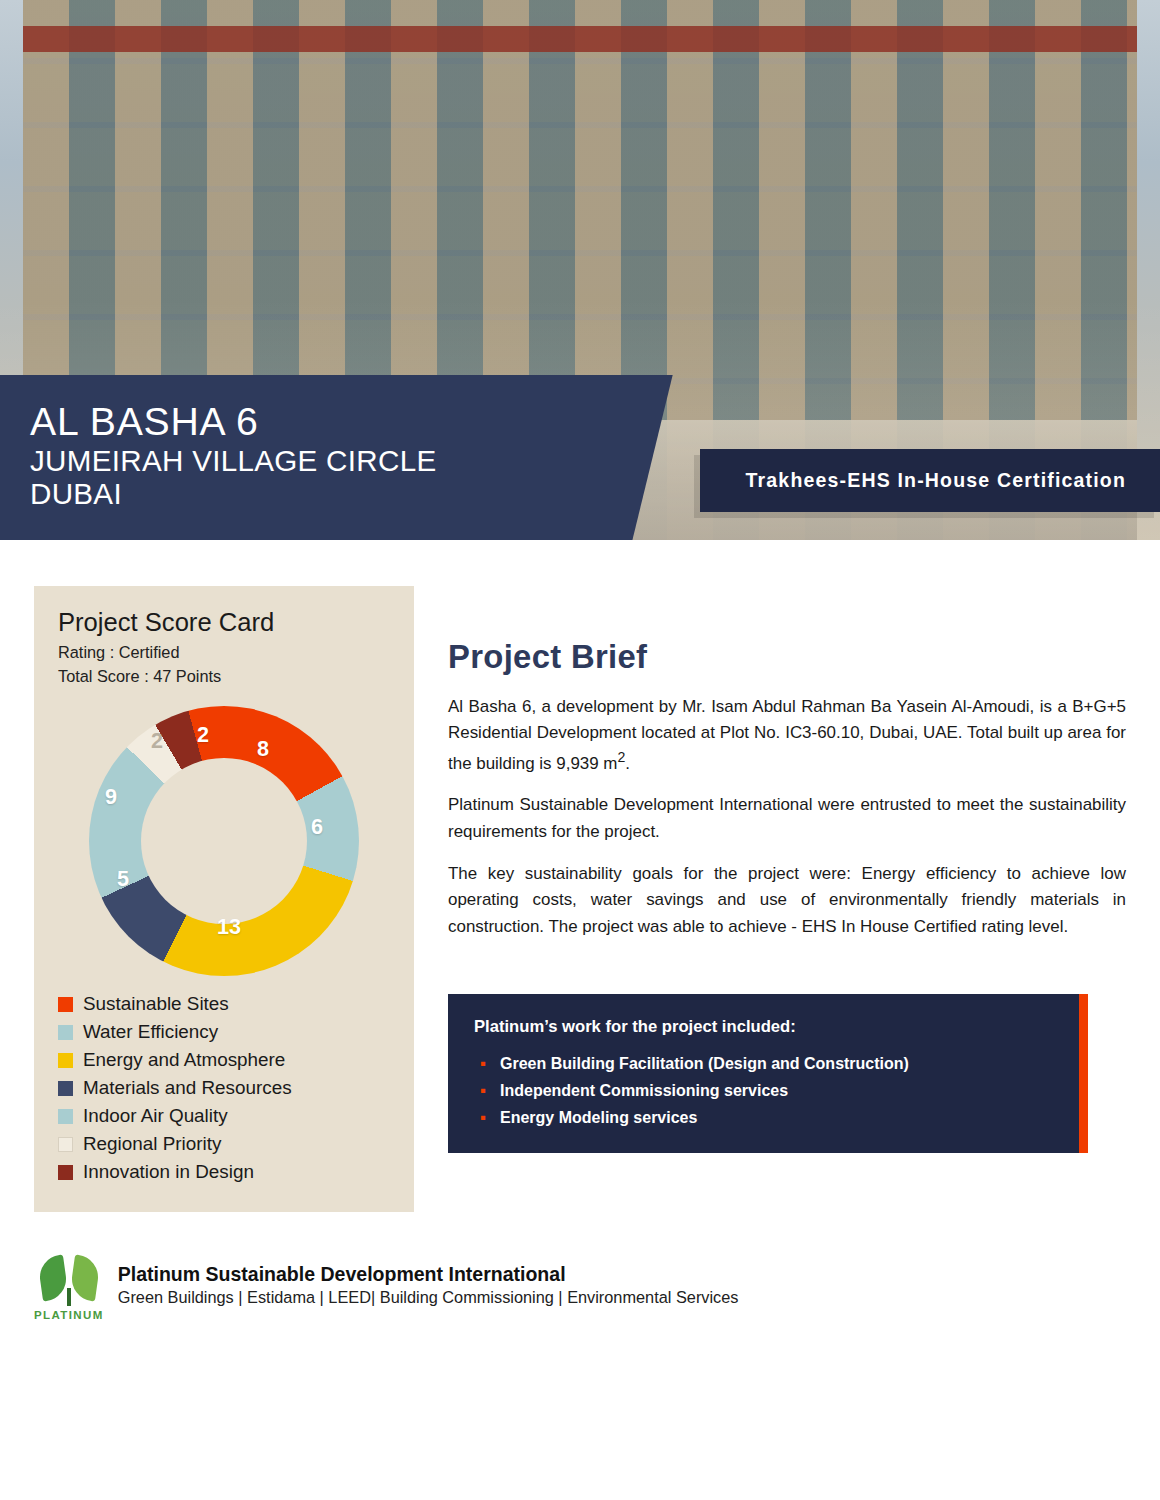AL BASHA 6
JUMEIRAH VILLAGE CIRCLE
DUBAI
Trakhees-EHS In-House Certification
Project Score Card
Rating : Certified
Total Score : 47 Points
8 6 13 5 9 2 2
Sustainable Sites
Water Efficiency
Energy and Atmosphere
Materials and Resources
Indoor Air Quality
Regional Priority
Innovation in Design
Project Brief
Al Basha 6, a development by Mr. Isam Abdul Rahman Ba Yasein Al-Amoudi, is a B+G+5 Residential Development located at Plot No. IC3-60.10, Dubai, UAE. Total built up area for the building is 9,939 m2.
Platinum Sustainable Development International were entrusted to meet the sustainability requirements for the project.
The key sustainability goals for the project were: Energy efficiency to achieve low operating costs, water savings and use of environmentally friendly materials in construction. The project was able to achieve - EHS In House Certified rating level.
Platinum’s work for the project included:
Green Building Facilitation (Design and Construction)
Independent Commissioning services
Energy Modeling services
PLATINUM
Platinum Sustainable Development International
Green Buildings | Estidama | LEED| Building Commissioning | Environmental Services